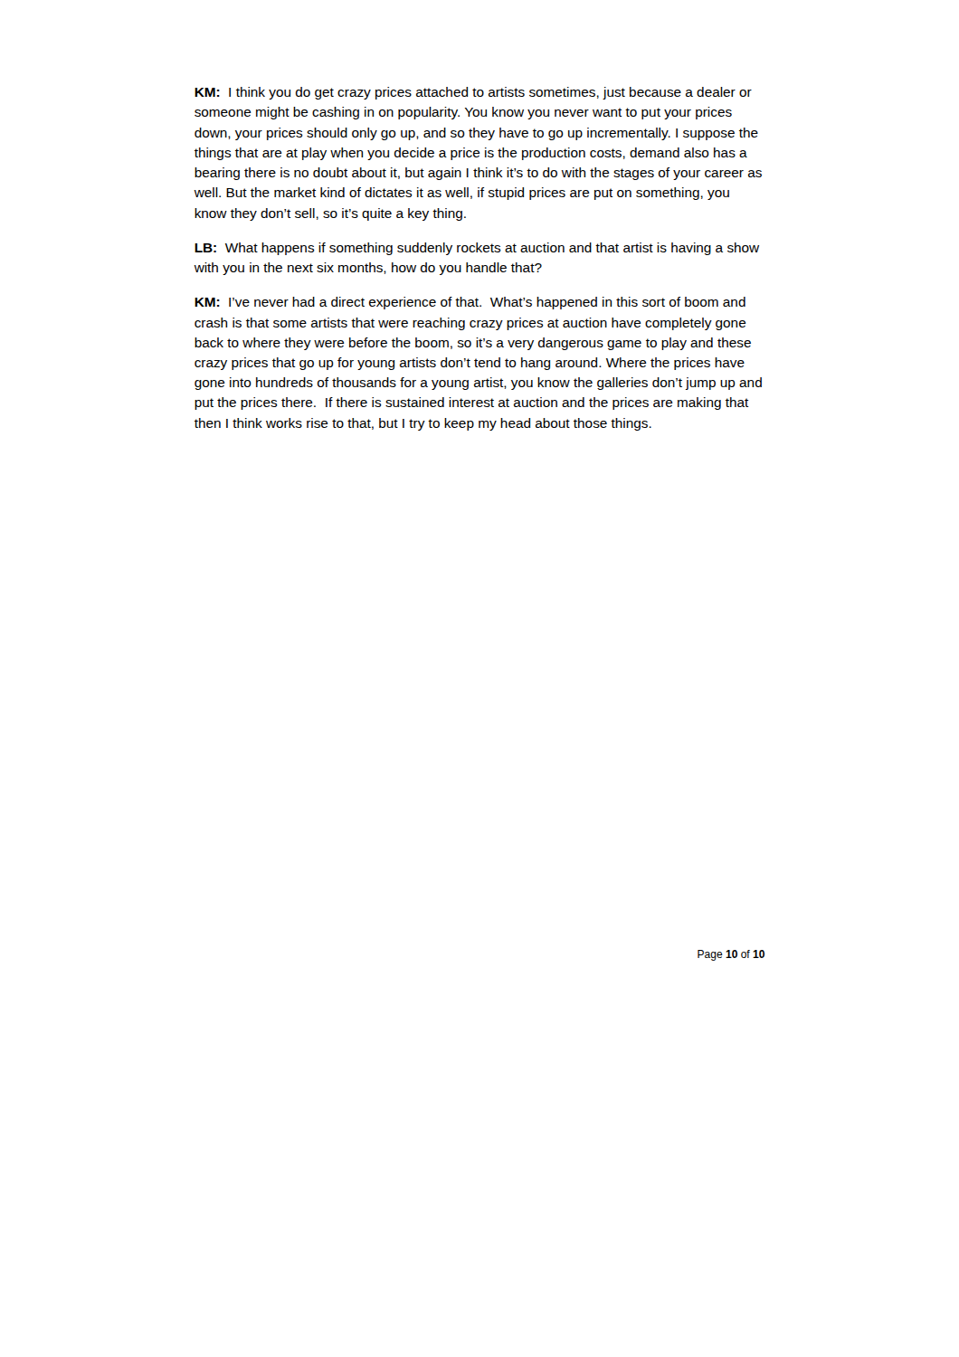KM: I think you do get crazy prices attached to artists sometimes, just because a dealer or someone might be cashing in on popularity. You know you never want to put your prices down, your prices should only go up, and so they have to go up incrementally. I suppose the things that are at play when you decide a price is the production costs, demand also has a bearing there is no doubt about it, but again I think it’s to do with the stages of your career as well. But the market kind of dictates it as well, if stupid prices are put on something, you know they don’t sell, so it’s quite a key thing.
LB: What happens if something suddenly rockets at auction and that artist is having a show with you in the next six months, how do you handle that?
KM: I’ve never had a direct experience of that. What’s happened in this sort of boom and crash is that some artists that were reaching crazy prices at auction have completely gone back to where they were before the boom, so it’s a very dangerous game to play and these crazy prices that go up for young artists don’t tend to hang around. Where the prices have gone into hundreds of thousands for a young artist, you know the galleries don’t jump up and put the prices there. If there is sustained interest at auction and the prices are making that then I think works rise to that, but I try to keep my head about those things.
Page 10 of 10